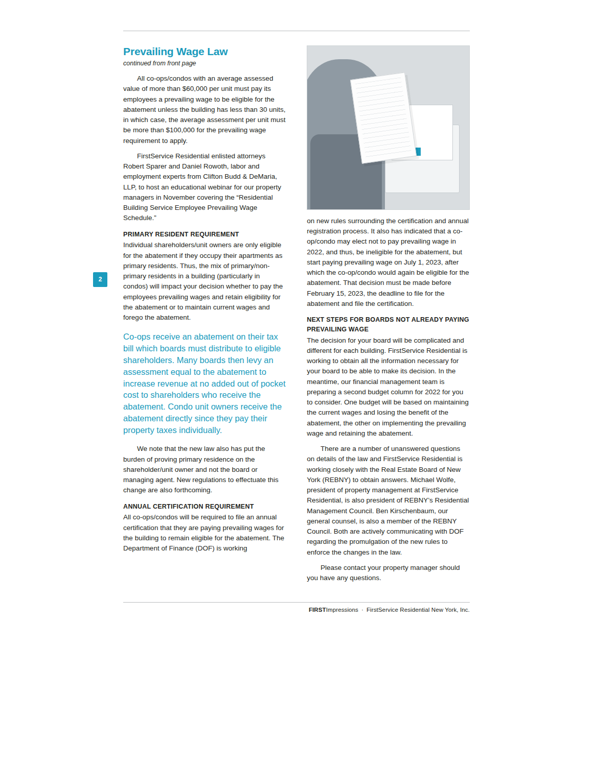2
Prevailing Wage Law
continued from front page
All co-ops/condos with an average assessed value of more than $60,000 per unit must pay its employees a prevailing wage to be eligible for the abatement unless the building has less than 30 units, in which case, the average assessment per unit must be more than $100,000 for the prevailing wage requirement to apply.
FirstService Residential enlisted attorneys Robert Sparer and Daniel Rowoth, labor and employment experts from Clifton Budd & DeMaria, LLP, to host an educational webinar for our property managers in November covering the “Residential Building Service Employee Prevailing Wage Schedule.”
Primary Resident Requirement
Individual shareholders/unit owners are only eligible for the abatement if they occupy their apartments as primary residents. Thus, the mix of primary/non-primary residents in a building (particularly in condos) will impact your decision whether to pay the employees prevailing wages and retain eligibility for the abatement or to maintain current wages and forego the abatement.
Co-ops receive an abatement on their tax bill which boards must distribute to eligible shareholders. Many boards then levy an assessment equal to the abatement to increase revenue at no added out of pocket cost to shareholders who receive the abatement. Condo unit owners receive the abatement directly since they pay their property taxes individually.
We note that the new law also has put the burden of proving primary residence on the shareholder/unit owner and not the board or managing agent. New regulations to effectuate this change are also forthcoming.
Annual Certification Requirement
All co-ops/condos will be required to file an annual certification that they are paying prevailing wages for the building to remain eligible for the abatement. The Department of Finance (DOF) is working
on new rules surrounding the certification and annual registration process. It also has indicated that a co-op/condo may elect not to pay prevailing wage in 2022, and thus, be ineligible for the abatement, but start paying prevailing wage on July 1, 2023, after which the co-op/condo would again be eligible for the abatement. That decision must be made before February 15, 2023, the deadline to file for the abatement and file the certification.
Next Steps for Boards Not Already Paying Prevailing Wage
The decision for your board will be complicated and different for each building. FirstService Residential is working to obtain all the information necessary for your board to be able to make its decision. In the meantime, our financial management team is preparing a second budget column for 2022 for you to consider. One budget will be based on maintaining the current wages and losing the benefit of the abatement, the other on implementing the prevailing wage and retaining the abatement.
There are a number of unanswered questions on details of the law and FirstService Residential is working closely with the Real Estate Board of New York (REBNY) to obtain answers. Michael Wolfe, president of property management at FirstService Residential, is also president of REBNY’s Residential Management Council. Ben Kirschenbaum, our general counsel, is also a member of the REBNY Council. Both are actively communicating with DOF regarding the promulgation of the new rules to enforce the changes in the law.
Please contact your property manager should you have any questions.
FIRSTImpressions·FirstService Residential New York, Inc.